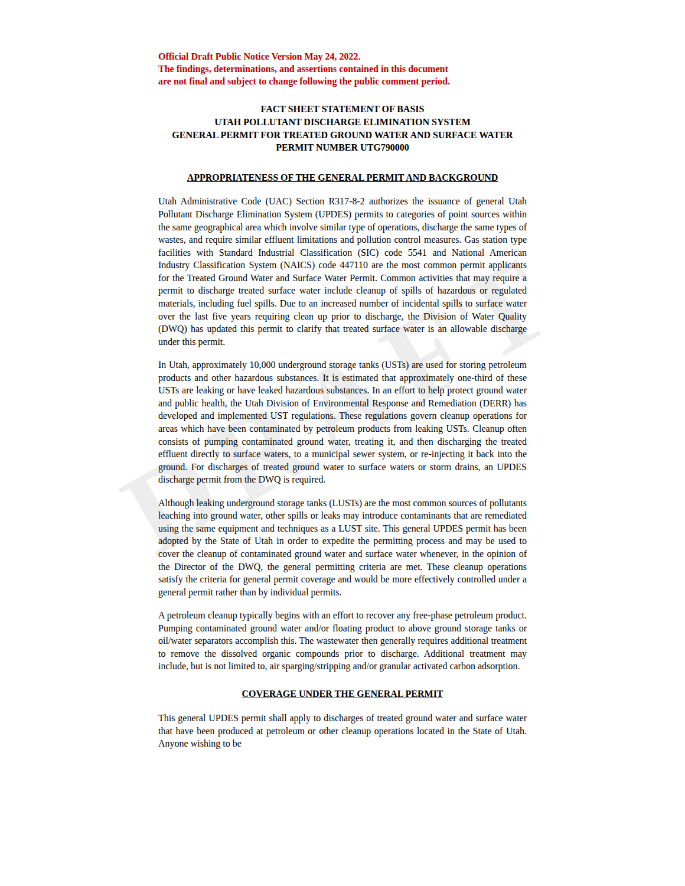DRAFT
Official Draft Public Notice Version May 24, 2022. The findings, determinations, and assertions contained in this document are not final and subject to change following the public comment period.
Fact Sheet Statement of Basis Utah Pollutant Discharge Elimination System General Permit for Treated Ground Water and Surface Water Permit Number UTG790000
Appropriateness of the General Permit and Background
Utah Administrative Code (UAC) Section R317-8-2 authorizes the issuance of general Utah Pollutant Discharge Elimination System (UPDES) permits to categories of point sources within the same geographical area which involve similar type of operations, discharge the same types of wastes, and require similar effluent limitations and pollution control measures. Gas station type facilities with Standard Industrial Classification (SIC) code 5541 and National American Industry Classification System (NAICS) code 447110 are the most common permit applicants for the Treated Ground Water and Surface Water Permit. Common activities that may require a permit to discharge treated surface water include cleanup of spills of hazardous or regulated materials, including fuel spills. Due to an increased number of incidental spills to surface water over the last five years requiring clean up prior to discharge, the Division of Water Quality (DWQ) has updated this permit to clarify that treated surface water is an allowable discharge under this permit.
In Utah, approximately 10,000 underground storage tanks (USTs) are used for storing petroleum products and other hazardous substances. It is estimated that approximately one-third of these USTs are leaking or have leaked hazardous substances. In an effort to help protect ground water and public health, the Utah Division of Environmental Response and Remediation (DERR) has developed and implemented UST regulations. These regulations govern cleanup operations for areas which have been contaminated by petroleum products from leaking USTs. Cleanup often consists of pumping contaminated ground water, treating it, and then discharging the treated effluent directly to surface waters, to a municipal sewer system, or re-injecting it back into the ground. For discharges of treated ground water to surface waters or storm drains, an UPDES discharge permit from the DWQ is required.
Although leaking underground storage tanks (LUSTs) are the most common sources of pollutants leaching into ground water, other spills or leaks may introduce contaminants that are remediated using the same equipment and techniques as a LUST site. This general UPDES permit has been adopted by the State of Utah in order to expedite the permitting process and may be used to cover the cleanup of contaminated ground water and surface water whenever, in the opinion of the Director of the DWQ, the general permitting criteria are met. These cleanup operations satisfy the criteria for general permit coverage and would be more effectively controlled under a general permit rather than by individual permits.
A petroleum cleanup typically begins with an effort to recover any free-phase petroleum product. Pumping contaminated ground water and/or floating product to above ground storage tanks or oil/water separators accomplish this. The wastewater then generally requires additional treatment to remove the dissolved organic compounds prior to discharge. Additional treatment may include, but is not limited to, air sparging/stripping and/or granular activated carbon adsorption.
Coverage Under the General Permit
This general UPDES permit shall apply to discharges of treated ground water and surface water that have been produced at petroleum or other cleanup operations located in the State of Utah. Anyone wishing to be